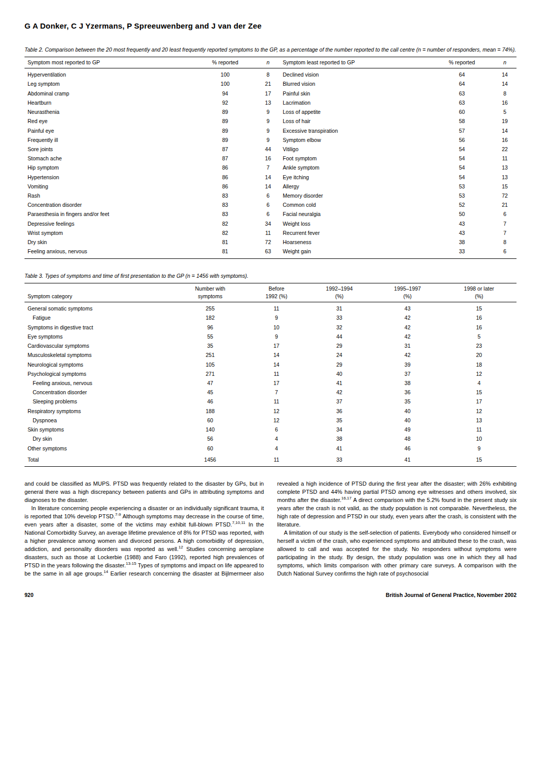G A Donker, C J Yzermans, P Spreeuwenberg and J van der Zee
Table 2. Comparison between the 20 most frequently and 20 least frequently reported symptoms to the GP, as a percentage of the number reported to the call centre (n = number of responders, mean = 74%).
| Symptom most reported to GP | % reported | n | Symptom least reported to GP | % reported | n |
| --- | --- | --- | --- | --- | --- |
| Hyperventilation | 100 | 8 | Declined vision | 64 | 14 |
| Leg symptom | 100 | 21 | Blurred vision | 64 | 14 |
| Abdominal cramp | 94 | 17 | Painful skin | 63 | 8 |
| Heartburn | 92 | 13 | Lacrimation | 63 | 16 |
| Neurasthenia | 89 | 9 | Loss of appetite | 60 | 5 |
| Red eye | 89 | 9 | Loss of hair | 58 | 19 |
| Painful eye | 89 | 9 | Excessive transpiration | 57 | 14 |
| Frequently ill | 89 | 9 | Symptom elbow | 56 | 16 |
| Sore joints | 87 | 44 | Vitiligo | 54 | 22 |
| Stomach ache | 87 | 16 | Foot symptom | 54 | 11 |
| Hip symptom | 86 | 7 | Ankle symptom | 54 | 13 |
| Hypertension | 86 | 14 | Eye itching | 54 | 13 |
| Vomiting | 86 | 14 | Allergy | 53 | 15 |
| Rash | 83 | 6 | Memory disorder | 53 | 72 |
| Concentration disorder | 83 | 6 | Common cold | 52 | 21 |
| Paraesthesia in fingers and/or feet | 83 | 6 | Facial neuralgia | 50 | 6 |
| Depressive feelings | 82 | 34 | Weight loss | 43 | 7 |
| Wrist symptom | 82 | 11 | Recurrent fever | 43 | 7 |
| Dry skin | 81 | 72 | Hoarseness | 38 | 8 |
| Feeling anxious, nervous | 81 | 63 | Weight gain | 33 | 6 |
Table 3. Types of symptoms and time of first presentation to the GP (n = 1456 with symptoms).
| Symptom category | Number with symptoms | Before 1992 (%) | 1992–1994 (%) | 1995–1997 (%) | 1998 or later (%) |
| --- | --- | --- | --- | --- | --- |
| General somatic symptoms | 255 | 11 | 31 | 43 | 15 |
| Fatigue | 182 | 9 | 33 | 42 | 16 |
| Symptoms in digestive tract | 96 | 10 | 32 | 42 | 16 |
| Eye symptoms | 55 | 9 | 44 | 42 | 5 |
| Cardiovascular symptoms | 35 | 17 | 29 | 31 | 23 |
| Musculoskeletal symptoms | 251 | 14 | 24 | 42 | 20 |
| Neurological symptoms | 105 | 14 | 29 | 39 | 18 |
| Psychological symptoms | 271 | 11 | 40 | 37 | 12 |
| Feeling anxious, nervous | 47 | 17 | 41 | 38 | 4 |
| Concentration disorder | 45 | 7 | 42 | 36 | 15 |
| Sleeping problems | 46 | 11 | 37 | 35 | 17 |
| Respiratory symptoms | 188 | 12 | 36 | 40 | 12 |
| Dyspnoea | 60 | 12 | 35 | 40 | 13 |
| Skin symptoms | 140 | 6 | 34 | 49 | 11 |
| Dry skin | 56 | 4 | 38 | 48 | 10 |
| Other symptoms | 60 | 4 | 41 | 46 | 9 |
| Total | 1456 | 11 | 33 | 41 | 15 |
and could be classified as MUPS. PTSD was frequently related to the disaster by GPs, but in general there was a high discrepancy between patients and GPs in attributing symptoms and diagnoses to the disaster.
In literature concerning people experiencing a disaster or an individually significant trauma, it is reported that 10% develop PTSD.7-9 Although symptoms may decrease in the course of time, even years after a disaster, some of the victims may exhibit full-blown PTSD.7,10,11 In the National Comorbidity Survey, an average lifetime prevalence of 8% for PTSD was reported, with a higher prevalence among women and divorced persons. A high comorbidity of depression, addiction, and personality disorders was reported as well.12 Studies concerning aeroplane disasters, such as those at Lockerbie (1988) and Faro (1992), reported high prevalences of PTSD in the years following the disaster.13-15 Types of symptoms and impact on life appeared to be the same in all age groups.14 Earlier research concerning the disaster at Bijlmermeer also revealed a high incidence of PTSD during the first year after the disaster; with 26% exhibiting complete PTSD and 44% having partial PTSD among eye witnesses and others involved, six months after the disaster.16,17 A direct comparison with the 5.2% found in the present study six years after the crash is not valid, as the study population is not comparable. Nevertheless, the high rate of depression and PTSD in our study, even years after the crash, is consistent with the literature.
A limitation of our study is the self-selection of patients. Everybody who considered himself or herself a victim of the crash, who experienced symptoms and attributed these to the crash, was allowed to call and was accepted for the study. No responders without symptoms were participating in the study. By design, the study population was one in which they all had symptoms, which limits comparison with other primary care surveys. A comparison with the Dutch National Survey confirms the high rate of psychosocial
920 British Journal of General Practice, November 2002